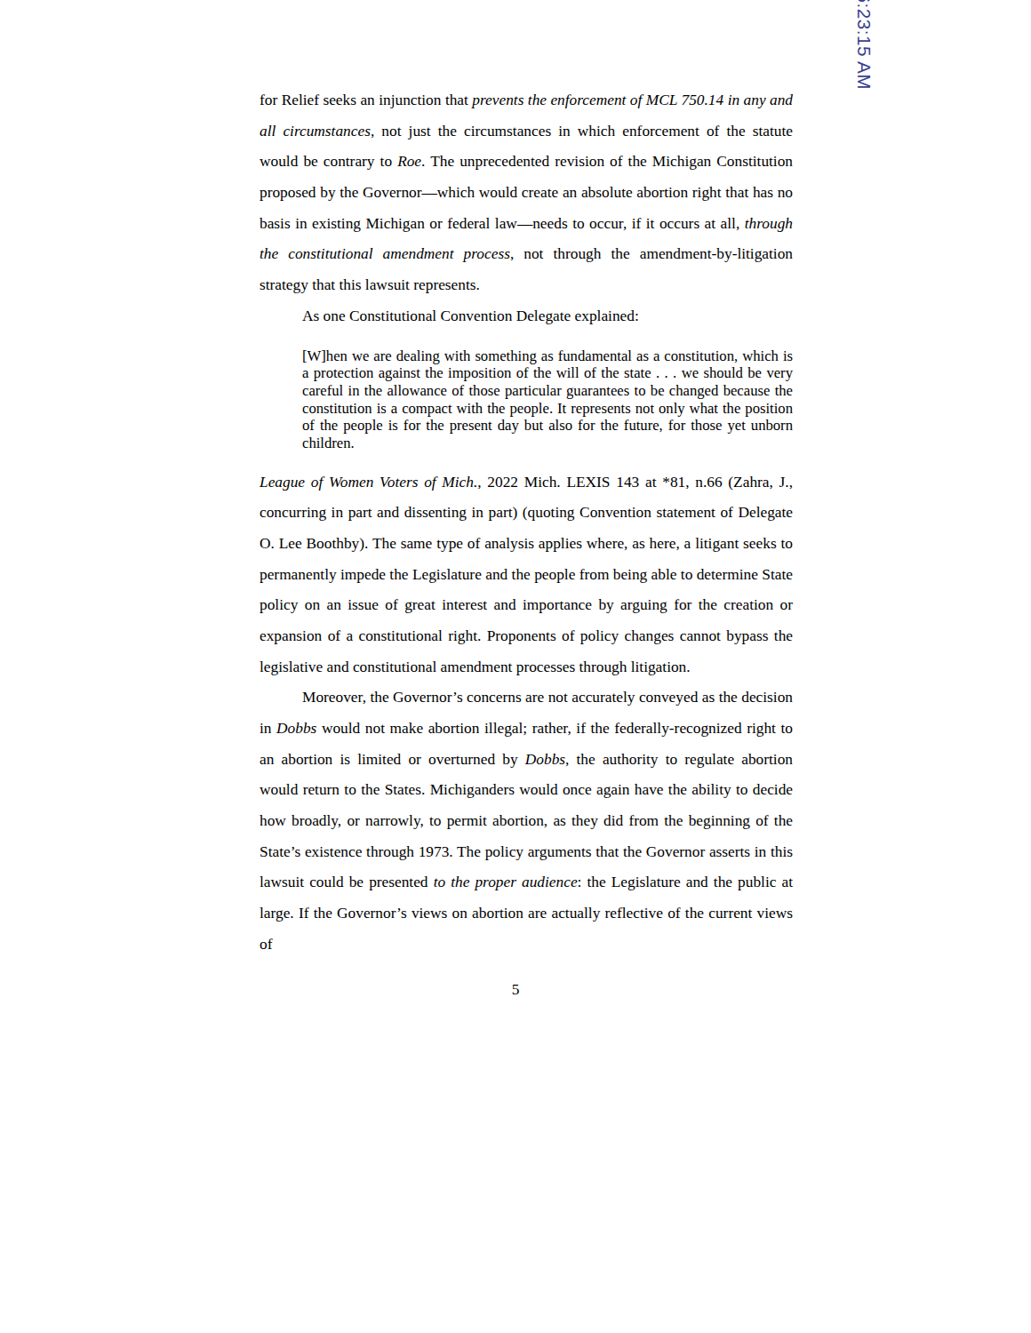RECEIVED by MSC 6/8/2022 6:23:15 AM
for Relief seeks an injunction that prevents the enforcement of MCL 750.14 in any and all circumstances, not just the circumstances in which enforcement of the statute would be contrary to Roe. The unprecedented revision of the Michigan Constitution proposed by the Governor—which would create an absolute abortion right that has no basis in existing Michigan or federal law—needs to occur, if it occurs at all, through the constitutional amendment process, not through the amendment-by-litigation strategy that this lawsuit represents.
As one Constitutional Convention Delegate explained:
[W]hen we are dealing with something as fundamental as a constitution, which is a protection against the imposition of the will of the state . . . we should be very careful in the allowance of those particular guarantees to be changed because the constitution is a compact with the people. It represents not only what the position of the people is for the present day but also for the future, for those yet unborn children.
League of Women Voters of Mich., 2022 Mich. LEXIS 143 at *81, n.66 (Zahra, J., concurring in part and dissenting in part) (quoting Convention statement of Delegate O. Lee Boothby). The same type of analysis applies where, as here, a litigant seeks to permanently impede the Legislature and the people from being able to determine State policy on an issue of great interest and importance by arguing for the creation or expansion of a constitutional right. Proponents of policy changes cannot bypass the legislative and constitutional amendment processes through litigation.
Moreover, the Governor’s concerns are not accurately conveyed as the decision in Dobbs would not make abortion illegal; rather, if the federally-recognized right to an abortion is limited or overturned by Dobbs, the authority to regulate abortion would return to the States. Michiganders would once again have the ability to decide how broadly, or narrowly, to permit abortion, as they did from the beginning of the State’s existence through 1973. The policy arguments that the Governor asserts in this lawsuit could be presented to the proper audience: the Legislature and the public at large. If the Governor’s views on abortion are actually reflective of the current views of
5